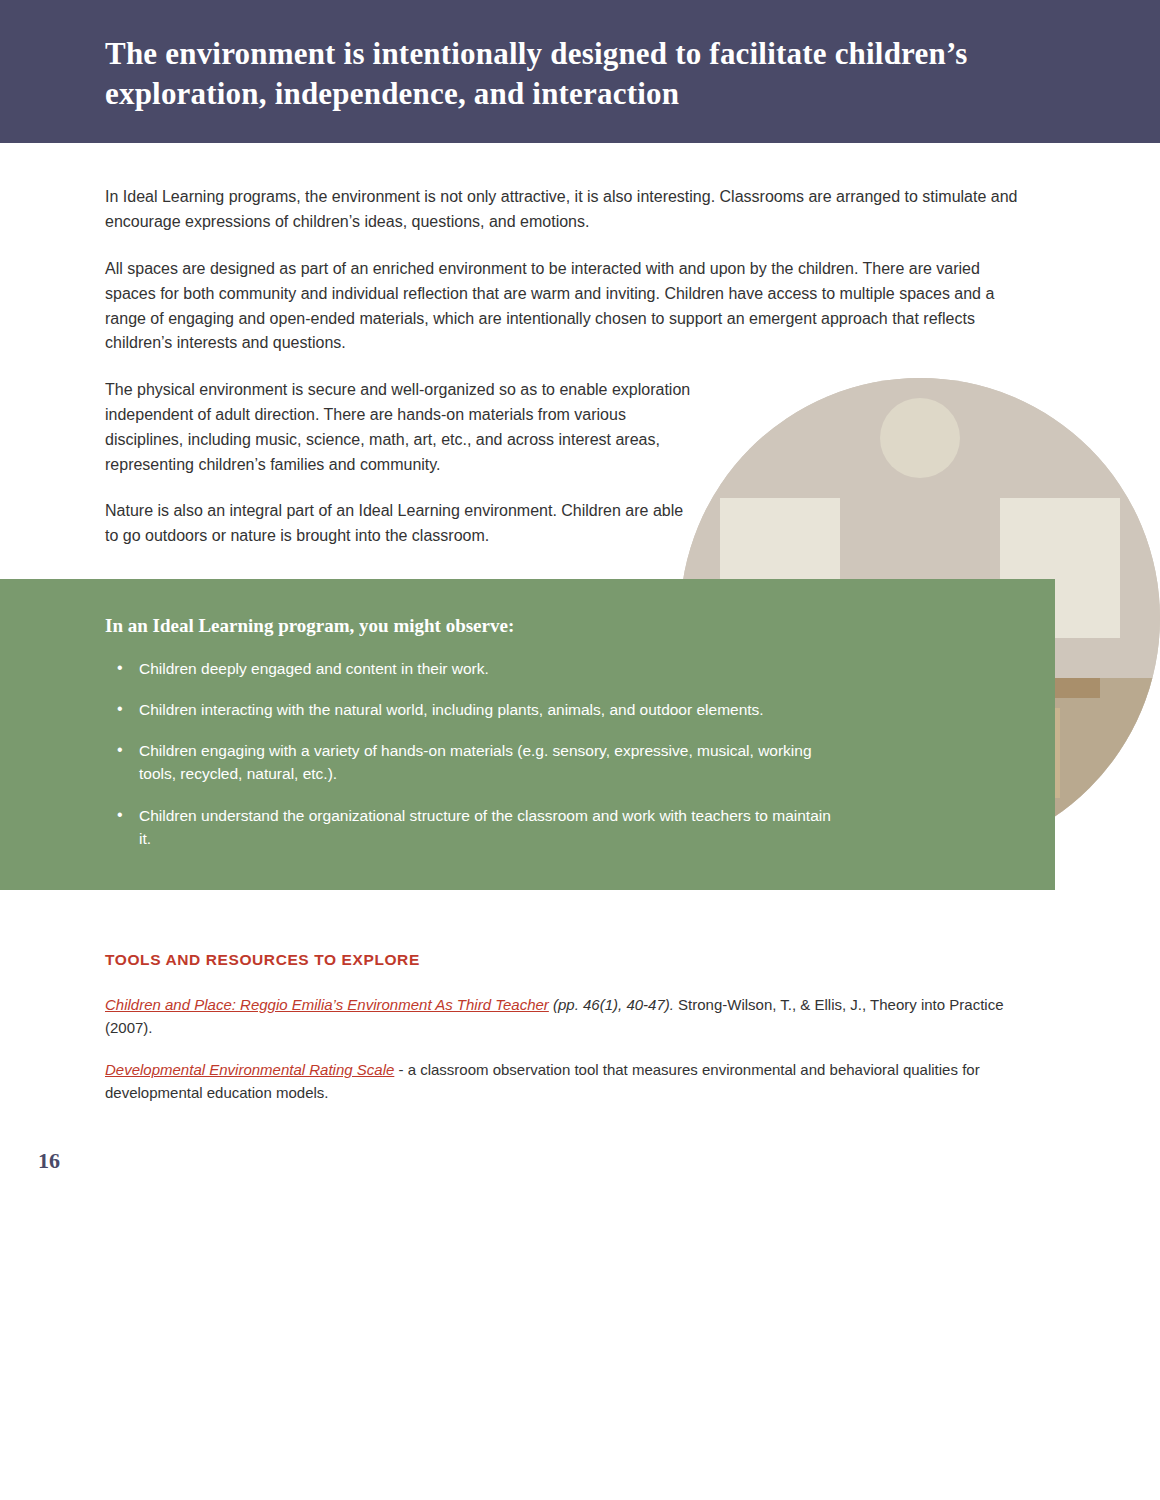The environment is intentionally designed to facilitate children’s exploration, independence, and interaction
In Ideal Learning programs, the environment is not only attractive, it is also interesting. Classrooms are arranged to stimulate and encourage expressions of children’s ideas, questions, and emotions.
All spaces are designed as part of an enriched environment to be interacted with and upon by the children. There are varied spaces for both community and individual reflection that are warm and inviting. Children have access to multiple spaces and a range of engaging and open-ended materials, which are intentionally chosen to support an emergent approach that reflects children’s interests and questions.
The physical environment is secure and well-organized so as to enable exploration independent of adult direction. There are hands-on materials from various disciplines, including music, science, math, art, etc., and across interest areas, representing children’s families and community.
Nature is also an integral part of an Ideal Learning environment. Children are able to go outdoors or nature is brought into the classroom.
In an Ideal Learning program, you might observe:
Children deeply engaged and content in their work.
Children interacting with the natural world, including plants, animals, and outdoor elements.
Children engaging with a variety of hands-on materials (e.g. sensory, expressive, musical, working tools, recycled, natural, etc.).
Children understand the organizational structure of the classroom and work with teachers to maintain it.
Tools and Resources to Explore
Children and Place: Reggio Emilia’s Environment As Third Teacher (pp. 46(1), 40-47). Strong-Wilson, T., & Ellis, J., Theory into Practice (2007).
Developmental Environmental Rating Scale - a classroom observation tool that measures environmental and behavioral qualities for developmental education models.
16